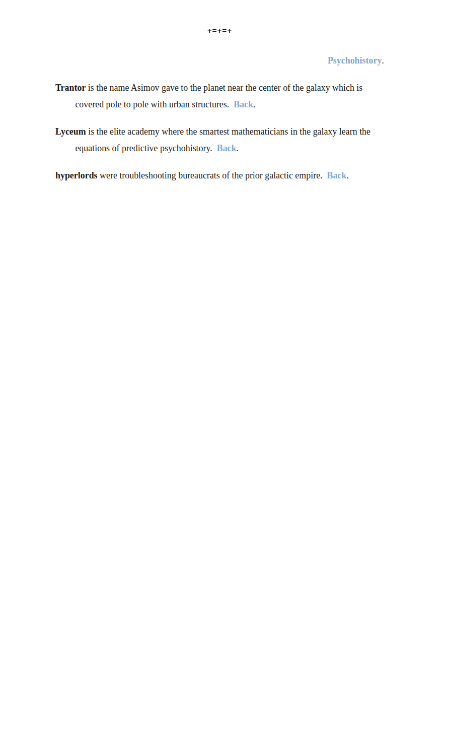+=+=+
Psychohistory.
Trantor is the name Asimov gave to the planet near the center of the galaxy which is covered pole to pole with urban structures. Back.
Lyceum is the elite academy where the smartest mathematicians in the galaxy learn the equations of predictive psychohistory. Back.
hyperlords were troubleshooting bureaucrats of the prior galactic empire. Back.